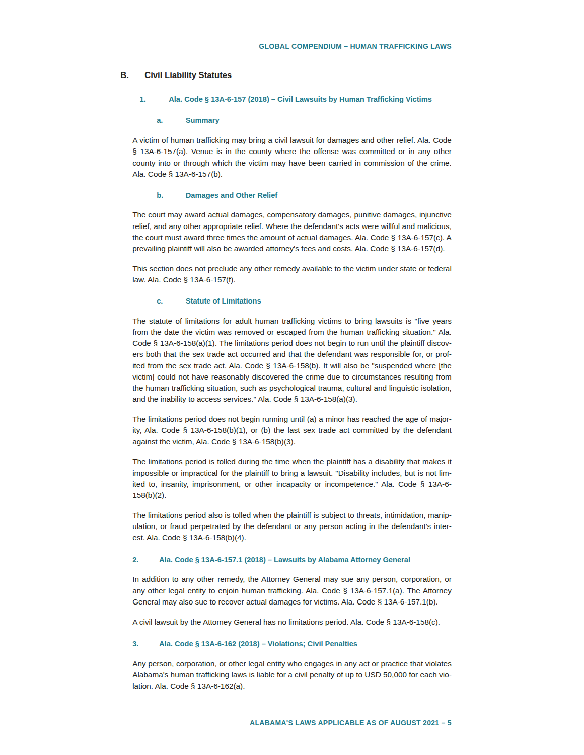GLOBAL COMPENDIUM – HUMAN TRAFFICKING LAWS
B. Civil Liability Statutes
1. Ala. Code § 13A-6-157 (2018) – Civil Lawsuits by Human Trafficking Victims
a. Summary
A victim of human trafficking may bring a civil lawsuit for damages and other relief. Ala. Code § 13A-6-157(a). Venue is in the county where the offense was committed or in any other county into or through which the victim may have been carried in commission of the crime. Ala. Code § 13A-6-157(b).
b. Damages and Other Relief
The court may award actual damages, compensatory damages, punitive damages, injunctive relief, and any other appropriate relief. Where the defendant's acts were willful and malicious, the court must award three times the amount of actual damages. Ala. Code § 13A-6-157(c). A prevailing plaintiff will also be awarded attorney's fees and costs. Ala. Code § 13A-6-157(d).
This section does not preclude any other remedy available to the victim under state or federal law. Ala. Code § 13A-6-157(f).
c. Statute of Limitations
The statute of limitations for adult human trafficking victims to bring lawsuits is "five years from the date the victim was removed or escaped from the human trafficking situation." Ala. Code § 13A-6-158(a)(1). The limitations period does not begin to run until the plaintiff discovers both that the sex trade act occurred and that the defendant was responsible for, or profited from the sex trade act. Ala. Code § 13A-6-158(b). It will also be "suspended where [the victim] could not have reasonably discovered the crime due to circumstances resulting from the human trafficking situation, such as psychological trauma, cultural and linguistic isolation, and the inability to access services." Ala. Code § 13A-6-158(a)(3).
The limitations period does not begin running until (a) a minor has reached the age of majority, Ala. Code § 13A-6-158(b)(1), or (b) the last sex trade act committed by the defendant against the victim, Ala. Code § 13A-6-158(b)(3).
The limitations period is tolled during the time when the plaintiff has a disability that makes it impossible or impractical for the plaintiff to bring a lawsuit. "Disability includes, but is not limited to, insanity, imprisonment, or other incapacity or incompetence." Ala. Code § 13A-6-158(b)(2).
The limitations period also is tolled when the plaintiff is subject to threats, intimidation, manipulation, or fraud perpetrated by the defendant or any person acting in the defendant's interest. Ala. Code § 13A-6-158(b)(4).
2. Ala. Code § 13A-6-157.1 (2018) – Lawsuits by Alabama Attorney General
In addition to any other remedy, the Attorney General may sue any person, corporation, or any other legal entity to enjoin human trafficking. Ala. Code § 13A-6-157.1(a). The Attorney General may also sue to recover actual damages for victims. Ala. Code § 13A-6-157.1(b).
A civil lawsuit by the Attorney General has no limitations period. Ala. Code § 13A-6-158(c).
3. Ala. Code § 13A-6-162 (2018) – Violations; Civil Penalties
Any person, corporation, or other legal entity who engages in any act or practice that violates Alabama's human trafficking laws is liable for a civil penalty of up to USD 50,000 for each violation. Ala. Code § 13A-6-162(a).
ALABAMA'S LAWS APPLICABLE AS OF AUGUST 2021 – 5